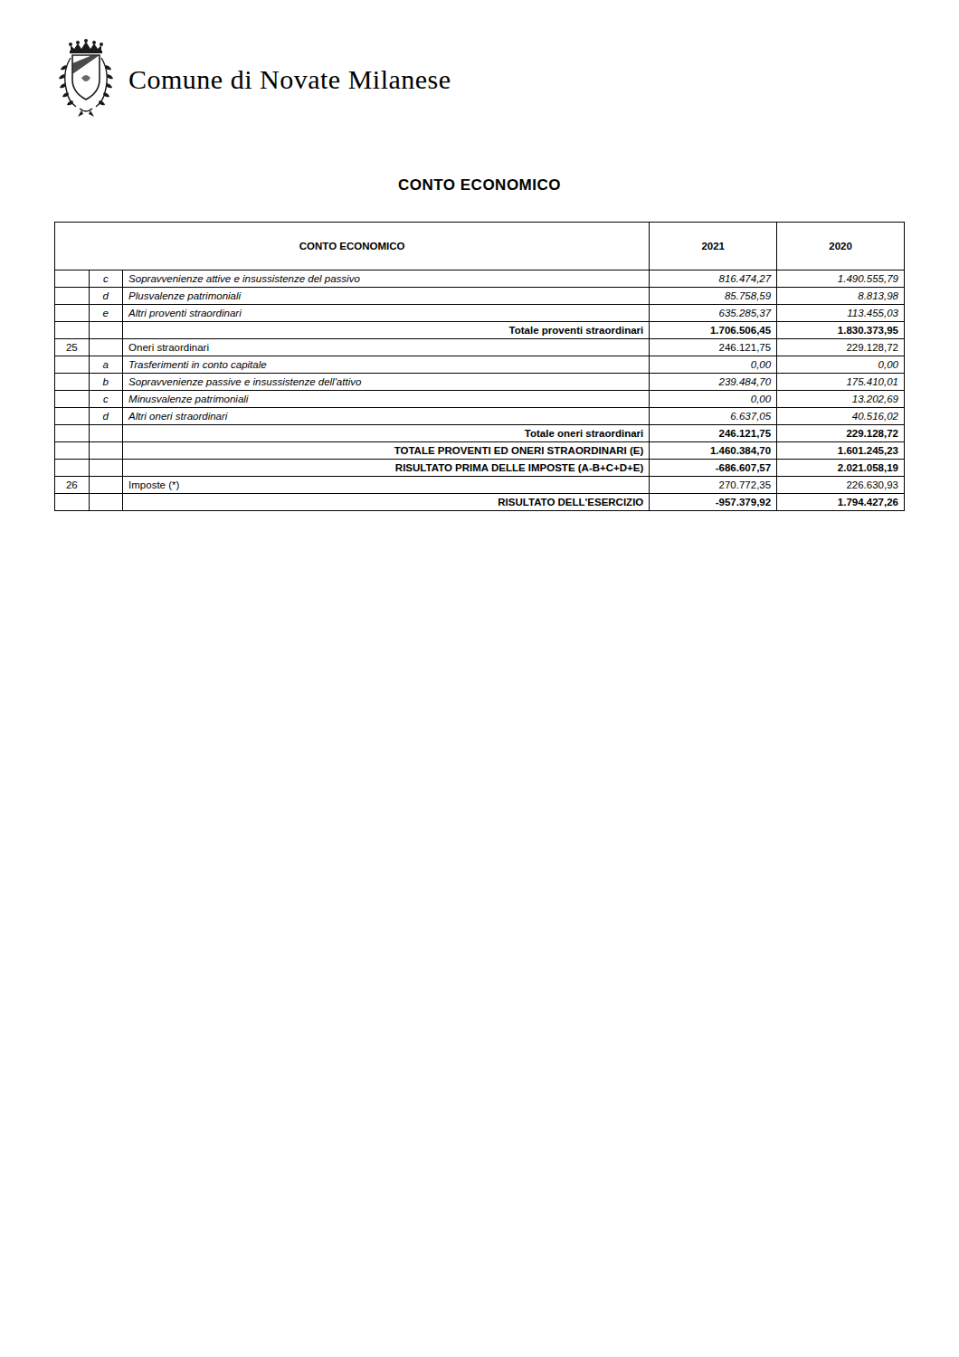Comune di Novate Milanese
CONTO ECONOMICO
| CONTO ECONOMICO | 2021 | 2020 |
| --- | --- | --- |
| | c | Sopravvenienze attive e insussistenze del passivo | 816.474,27 | 1.490.555,79 |
| | d | Plusvalenze patrimoniali | 85.758,59 | 8.813,98 |
| | e | Altri proventi straordinari | 635.285,37 | 113.455,03 |
| | | Totale proventi straordinari | 1.706.506,45 | 1.830.373,95 |
| 25 | | Oneri straordinari | 246.121,75 | 229.128,72 |
| | a | Trasferimenti in conto capitale | 0,00 | 0,00 |
| | b | Sopravvenienze passive e insussistenze dell'attivo | 239.484,70 | 175.410,01 |
| | c | Minusvalenze patrimoniali | 0,00 | 13.202,69 |
| | d | Altri oneri straordinari | 6.637,05 | 40.516,02 |
| | | Totale oneri straordinari | 246.121,75 | 229.128,72 |
| | | TOTALE PROVENTI ED ONERI STRAORDINARI (E) | 1.460.384,70 | 1.601.245,23 |
| | | RISULTATO PRIMA DELLE IMPOSTE (A-B+C+D+E) | -686.607,57 | 2.021.058,19 |
| 26 | | Imposte (*) | 270.772,35 | 226.630,93 |
| | | RISULTATO DELL'ESERCIZIO | -957.379,92 | 1.794.427,26 |